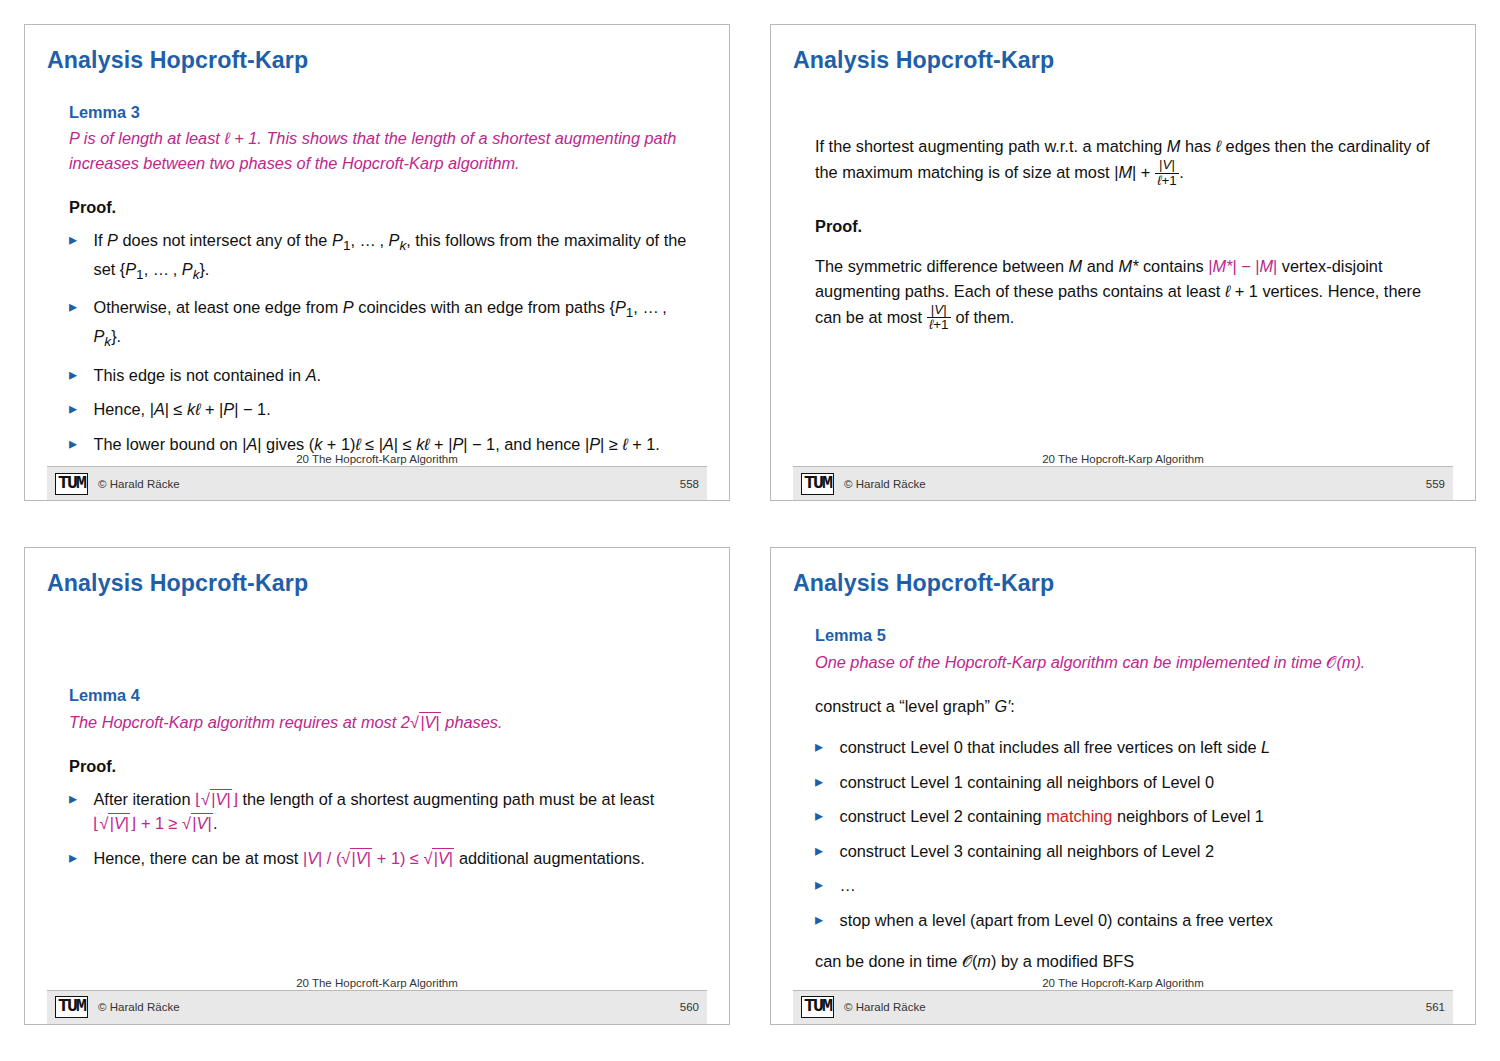Analysis Hopcroft-Karp
Lemma 3
P is of length at least ℓ + 1. This shows that the length of a shortest augmenting path increases between two phases of the Hopcroft-Karp algorithm.
Proof.
If P does not intersect any of the P1, …, Pk, this follows from the maximality of the set {P1, …, Pk}.
Otherwise, at least one edge from P coincides with an edge from paths {P1, …, Pk}.
This edge is not contained in A.
Hence, |A| ≤ kℓ + |P| − 1.
The lower bound on |A| gives (k + 1)ℓ ≤ |A| ≤ kℓ + |P| − 1, and hence |P| ≥ ℓ + 1.
TUM © Harald Räcke 20 The Hopcroft-Karp Algorithm 558
Analysis Hopcroft-Karp
If the shortest augmenting path w.r.t. a matching M has ℓ edges then the cardinality of the maximum matching is of size at most |M| + |V|ℓ+1.
Proof.
The symmetric difference between M and M* contains |M*| − |M| vertex-disjoint augmenting paths. Each of these paths contains at least ℓ + 1 vertices. Hence, there can be at most |V|ℓ+1 of them.
TUM © Harald Räcke 20 The Hopcroft-Karp Algorithm 559
Analysis Hopcroft-Karp
Lemma 4
The Hopcroft-Karp algorithm requires at most 2|V| phases.
Proof.
After iteration |V| the length of a shortest augmenting path must be at least |V| + 1 ≥ |V|.
Hence, there can be at most |V| / (|V| + 1) ≤ |V| additional augmentations.
TUM © Harald Räcke 20 The Hopcroft-Karp Algorithm 560
Analysis Hopcroft-Karp
Lemma 5
One phase of the Hopcroft-Karp algorithm can be implemented in time 𝒪(m).
construct a “level graph” G′:
construct Level 0 that includes all free vertices on left side L
construct Level 1 containing all neighbors of Level 0
construct Level 2 containing matching neighbors of Level 1
construct Level 3 containing all neighbors of Level 2
…
stop when a level (apart from Level 0) contains a free vertex
can be done in time 𝒪(m) by a modified BFS
TUM © Harald Räcke 20 The Hopcroft-Karp Algorithm 561